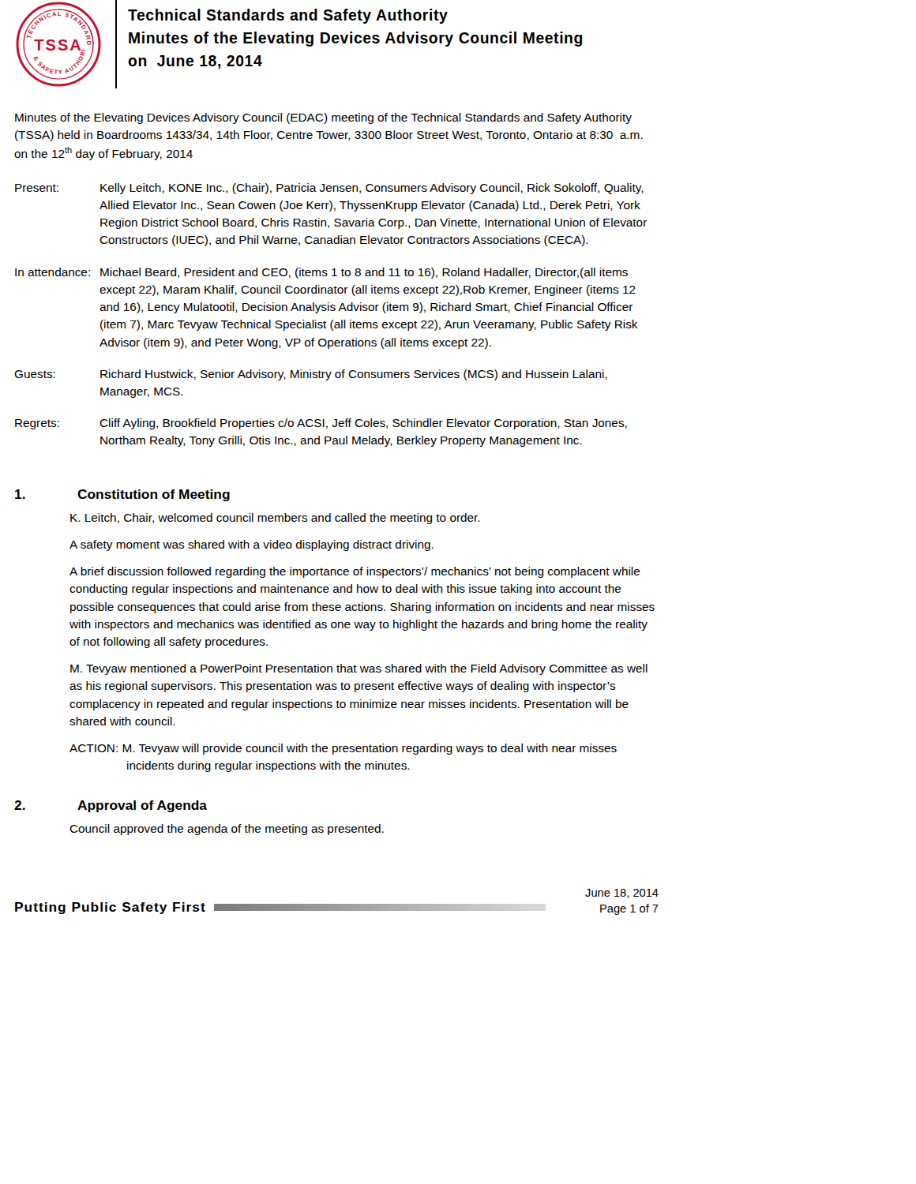TSSA TECHNICAL STANDARDS & SAFETY AUTHORITY
Technical Standards and Safety Authority
Minutes of the Elevating Devices Advisory Council Meeting
on June 18, 2014
Minutes of the Elevating Devices Advisory Council (EDAC) meeting of the Technical Standards and Safety Authority (TSSA) held in Boardrooms 1433/34, 14th Floor, Centre Tower, 3300 Bloor Street West, Toronto, Ontario at 8:30 a.m. on the 12th day of February, 2014
| Present: | Kelly Leitch, KONE Inc., (Chair), Patricia Jensen, Consumers Advisory Council, Rick Sokoloff, Quality, Allied Elevator Inc., Sean Cowen (Joe Kerr), ThyssenKrupp Elevator (Canada) Ltd., Derek Petri, York Region District School Board, Chris Rastin, Savaria Corp., Dan Vinette, International Union of Elevator Constructors (IUEC), and Phil Warne, Canadian Elevator Contractors Associations (CECA). |
| In attendance: | Michael Beard, President and CEO, (items 1 to 8 and 11 to 16), Roland Hadaller, Director,(all items except 22), Maram Khalif, Council Coordinator (all items except 22),Rob Kremer, Engineer (items 12 and 16), Lency Mulatootil, Decision Analysis Advisor (item 9), Richard Smart, Chief Financial Officer (item 7), Marc Tevyaw Technical Specialist (all items except 22), Arun Veeramany, Public Safety Risk Advisor (item 9), and Peter Wong, VP of Operations (all items except 22). |
| Guests: | Richard Hustwick, Senior Advisory, Ministry of Consumers Services (MCS) and Hussein Lalani, Manager, MCS. |
| Regrets: | Cliff Ayling, Brookfield Properties c/o ACSI, Jeff Coles, Schindler Elevator Corporation, Stan Jones, Northam Realty, Tony Grilli, Otis Inc., and Paul Melady, Berkley Property Management Inc. |
1.
Constitution of Meeting
K. Leitch, Chair, welcomed council members and called the meeting to order.
A safety moment was shared with a video displaying distract driving.
A brief discussion followed regarding the importance of inspectors’/ mechanics’ not being complacent while conducting regular inspections and maintenance and how to deal with this issue taking into account the possible consequences that could arise from these actions. Sharing information on incidents and near misses with inspectors and mechanics was identified as one way to highlight the hazards and bring home the reality of not following all safety procedures.
M. Tevyaw mentioned a PowerPoint Presentation that was shared with the Field Advisory Committee as well as his regional supervisors. This presentation was to present effective ways of dealing with inspector’s complacency in repeated and regular inspections to minimize near misses incidents. Presentation will be shared with council.
ACTION: M. Tevyaw will provide council with the presentation regarding ways to deal with near misses
incidents during regular inspections with the minutes.
2.
Approval of Agenda
Council approved the agenda of the meeting as presented.
Putting Public Safety First
June 18, 2014
Page 1 of 7